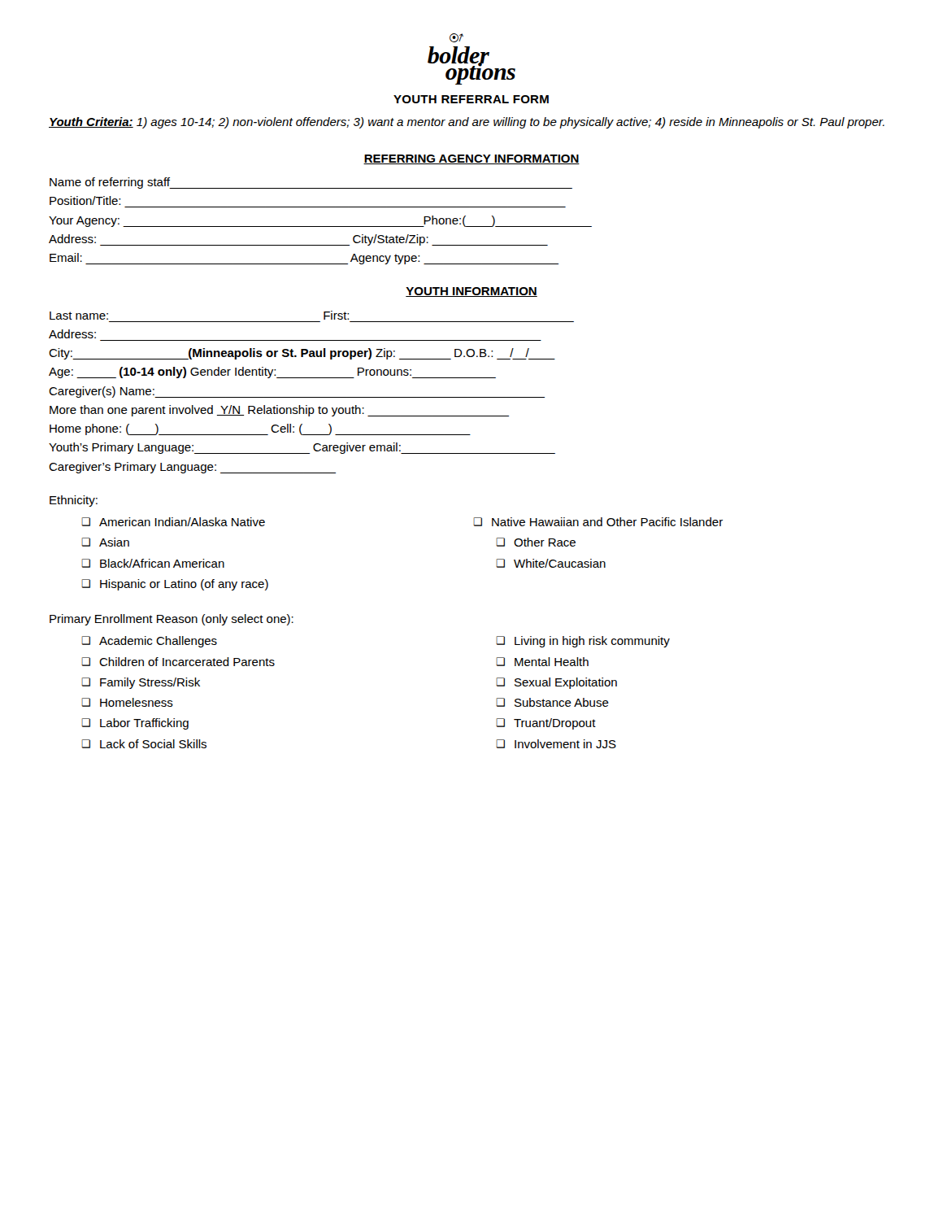⦿↗
bolder options
YOUTH REFERRAL FORM
Youth Criteria: 1) ages 10-14; 2) non-violent offenders; 3) want a mentor and are willing to be physically active; 4) reside in Minneapolis or St. Paul proper.
REFERRING AGENCY INFORMATION
Name of referring staff_______________________________________________________________
Position/Title: _____________________________________________________________________
Your Agency: _______________________________________________Phone:(____)_______________
Address: _______________________________________ City/State/Zip: __________________
Email: _________________________________________ Agency type: _____________________
YOUTH INFORMATION
Last name:_________________________________ First:___________________________________
Address: _____________________________________________________________________
City:__________________(Minneapolis or St. Paul proper) Zip: ________ D.O.B.: __/__/____
Age: ______ (10-14 only) Gender Identity:____________ Pronouns:_____________
Caregiver(s) Name:_____________________________________________________________
More than one parent involved Y/N Relationship to youth: ______________________
Home phone: (____)_________________ Cell: (____) _____________________
Youth’s Primary Language:__________________ Caregiver email:________________________
Caregiver’s Primary Language: __________________
Ethnicity:
American Indian/Alaska Native
Asian
Black/African American
Hispanic or Latino (of any race)
Native Hawaiian and Other Pacific Islander
Other Race
White/Caucasian
Primary Enrollment Reason (only select one):
Academic Challenges
Children of Incarcerated Parents
Family Stress/Risk
Homelesness
Labor Trafficking
Lack of Social Skills
Living in high risk community
Mental Health
Sexual Exploitation
Substance Abuse
Truant/Dropout
Involvement in JJS